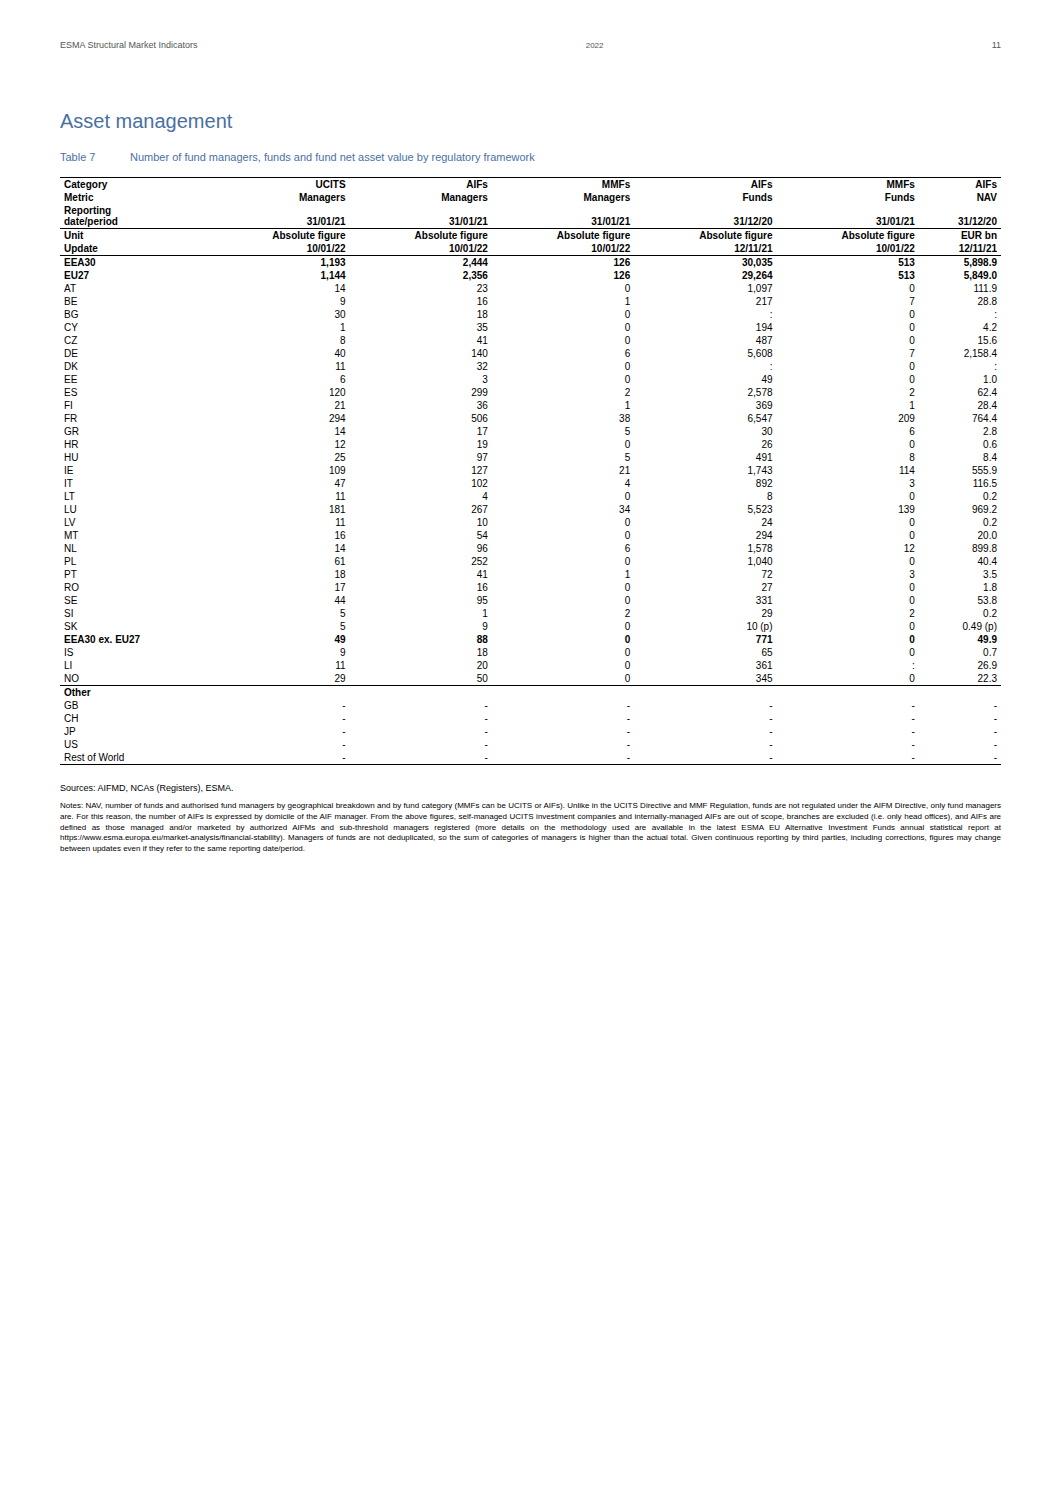ESMA Structural Market Indicators
2022
11
Asset management
Table 7 Number of fund managers, funds and fund net asset value by regulatory framework
| Category | UCITS | AIFs | MMFs | AIFs | MMFs | AIFs |
| --- | --- | --- | --- | --- | --- | --- |
| Metric | Managers | Managers | Managers | Funds | Funds | NAV |
| Reporting date/period | 31/01/21 | 31/01/21 | 31/01/21 | 31/12/20 | 31/01/21 | 31/12/20 |
| Unit | Absolute figure | Absolute figure | Absolute figure | Absolute figure | Absolute figure | EUR bn |
| Update | 10/01/22 | 10/01/22 | 10/01/22 | 12/11/21 | 10/01/22 | 12/11/21 |
| EEA30 | 1,193 | 2,444 | 126 | 30,035 | 513 | 5,898.9 |
| EU27 | 1,144 | 2,356 | 126 | 29,264 | 513 | 5,849.0 |
| AT | 14 | 23 | 0 | 1,097 | 0 | 111.9 |
| BE | 9 | 16 | 1 | 217 | 7 | 28.8 |
| BG | 30 | 18 | 0 | : | 0 | : |
| CY | 1 | 35 | 0 | 194 | 0 | 4.2 |
| CZ | 8 | 41 | 0 | 487 | 0 | 15.6 |
| DE | 40 | 140 | 6 | 5,608 | 7 | 2,158.4 |
| DK | 11 | 32 | 0 | : | 0 | : |
| EE | 6 | 3 | 0 | 49 | 0 | 1.0 |
| ES | 120 | 299 | 2 | 2,578 | 2 | 62.4 |
| FI | 21 | 36 | 1 | 369 | 1 | 28.4 |
| FR | 294 | 506 | 38 | 6,547 | 209 | 764.4 |
| GR | 14 | 17 | 5 | 30 | 6 | 2.8 |
| HR | 12 | 19 | 0 | 26 | 0 | 0.6 |
| HU | 25 | 97 | 5 | 491 | 8 | 8.4 |
| IE | 109 | 127 | 21 | 1,743 | 114 | 555.9 |
| IT | 47 | 102 | 4 | 892 | 3 | 116.5 |
| LT | 11 | 4 | 0 | 8 | 0 | 0.2 |
| LU | 181 | 267 | 34 | 5,523 | 139 | 969.2 |
| LV | 11 | 10 | 0 | 24 | 0 | 0.2 |
| MT | 16 | 54 | 0 | 294 | 0 | 20.0 |
| NL | 14 | 96 | 6 | 1,578 | 12 | 899.8 |
| PL | 61 | 252 | 0 | 1,040 | 0 | 40.4 |
| PT | 18 | 41 | 1 | 72 | 3 | 3.5 |
| RO | 17 | 16 | 0 | 27 | 0 | 1.8 |
| SE | 44 | 95 | 0 | 331 | 0 | 53.8 |
| SI | 5 | 1 | 2 | 29 | 2 | 0.2 |
| SK | 5 | 9 | 0 | 10 (p) | 0 | 0.49 (p) |
| EEA30 ex. EU27 | 49 | 88 | 0 | 771 | 0 | 49.9 |
| IS | 9 | 18 | 0 | 65 | 0 | 0.7 |
| LI | 11 | 20 | 0 | 361 | : | 26.9 |
| NO | 29 | 50 | 0 | 345 | 0 | 22.3 |
| Other | | | | | | |
| GB | - | - | - | - | - | - |
| CH | - | - | - | - | - | - |
| JP | - | - | - | - | - | - |
| US | - | - | - | - | - | - |
| Rest of World | - | - | - | - | - | - |
Sources: AIFMD, NCAs (Registers), ESMA.
Notes: NAV, number of funds and authorised fund managers by geographical breakdown and by fund category (MMFs can be UCITS or AIFs). Unlike in the UCITS Directive and MMF Regulation, funds are not regulated under the AIFM Directive, only fund managers are. For this reason, the number of AIFs is expressed by domicile of the AIF manager. From the above figures, self-managed UCITS investment companies and internally-managed AIFs are out of scope, branches are excluded (i.e. only head offices), and AIFs are defined as those managed and/or marketed by authorized AIFMs and sub-threshold managers registered (more details on the methodology used are available in the latest ESMA EU Alternative Investment Funds annual statistical report at https://www.esma.europa.eu/market-analysis/financial-stability). Managers of funds are not deduplicated, so the sum of categories of managers is higher than the actual total. Given continuous reporting by third parties, including corrections, figures may change between updates even if they refer to the same reporting date/period.